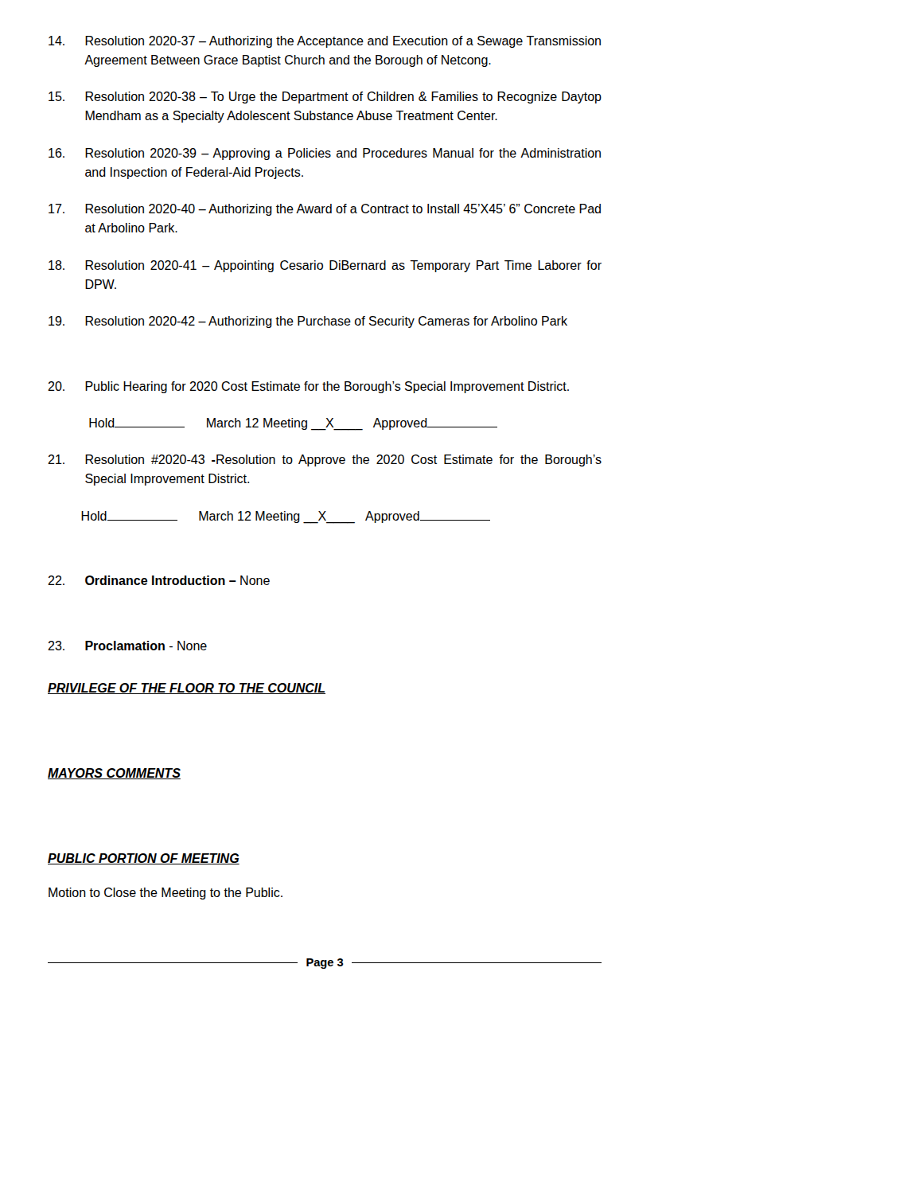14. Resolution 2020-37 – Authorizing the Acceptance and Execution of a Sewage Transmission Agreement Between Grace Baptist Church and the Borough of Netcong.
15. Resolution 2020-38 – To Urge the Department of Children & Families to Recognize Daytop Mendham as a Specialty Adolescent Substance Abuse Treatment Center.
16. Resolution 2020-39 – Approving a Policies and Procedures Manual for the Administration and Inspection of Federal-Aid Projects.
17. Resolution 2020-40 – Authorizing the Award of a Contract to Install 45’X45’ 6” Concrete Pad at Arbolino Park.
18. Resolution 2020-41 – Appointing Cesario DiBernard as Temporary Part Time Laborer for DPW.
19. Resolution 2020-42 – Authorizing the Purchase of Security Cameras for Arbolino Park
20. Public Hearing for 2020 Cost Estimate for the Borough’s Special Improvement District.
Hold March 12 Meeting __X____ Approved
21. Resolution #2020-43 -Resolution to Approve the 2020 Cost Estimate for the Borough’s Special Improvement District.
Hold March 12 Meeting __X____ Approved
22. Ordinance Introduction – None
23. Proclamation - None
PRIVILEGE OF THE FLOOR TO THE COUNCIL
MAYORS COMMENTS
PUBLIC PORTION OF MEETING
Motion to Close the Meeting to the Public.
Page 3